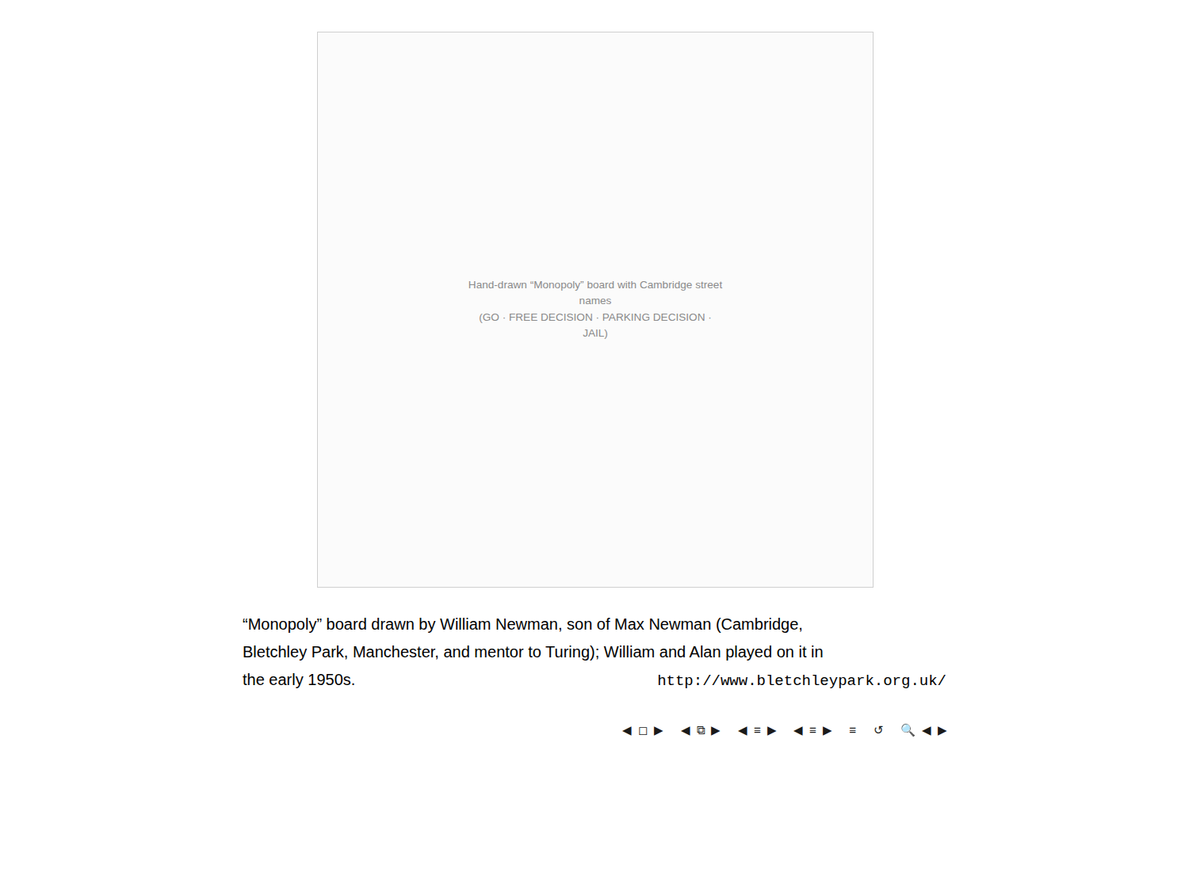Hand-drawn “Monopoly” board with Cambridge street names
(GO · FREE DECISION · PARKING DECISION · JAIL)
“Monopoly” board drawn by William Newman, son of Max Newman (Cambridge, Bletchley Park, Manchester, and mentor to Turing); William and Alan played on it in the early 1950s. http://www.bletchleypark.org.uk/
◀ ◻ ▶ ◀ ⧉ ▶ ◀ ≡ ▶ ◀ ≡ ▶ ≡ ↺ 🔍 ◀ ▶